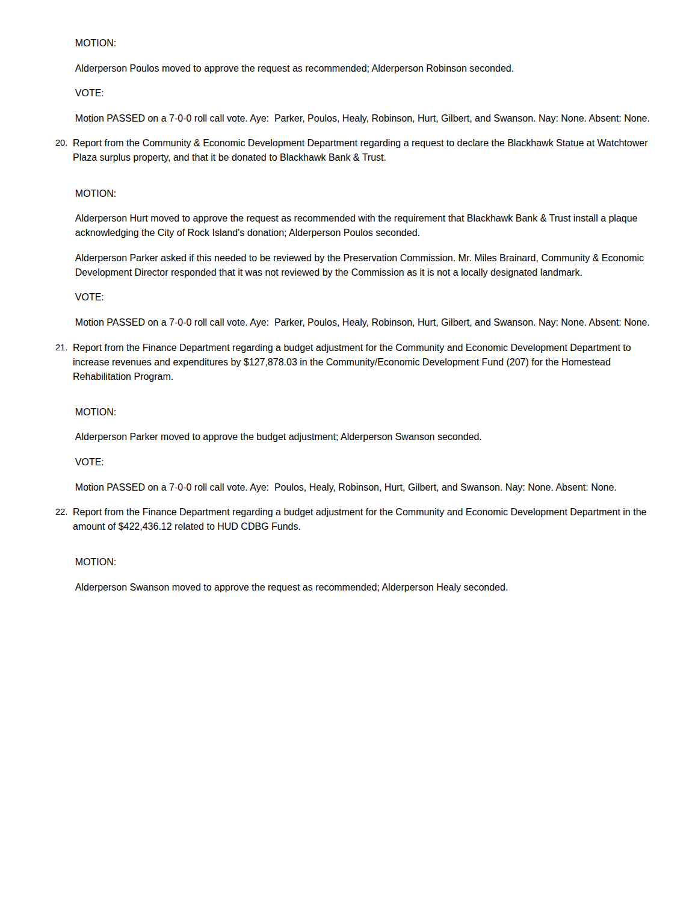MOTION:
Alderperson Poulos moved to approve the request as recommended; Alderperson Robinson seconded.
VOTE:
Motion PASSED on a 7-0-0 roll call vote. Aye: Parker, Poulos, Healy, Robinson, Hurt, Gilbert, and Swanson. Nay: None. Absent: None.
20.
Report from the Community & Economic Development Department regarding a request to declare the Blackhawk Statue at Watchtower Plaza surplus property, and that it be donated to Blackhawk Bank & Trust.
MOTION:
Alderperson Hurt moved to approve the request as recommended with the requirement that Blackhawk Bank & Trust install a plaque acknowledging the City of Rock Island's donation; Alderperson Poulos seconded.
Alderperson Parker asked if this needed to be reviewed by the Preservation Commission. Mr. Miles Brainard, Community & Economic Development Director responded that it was not reviewed by the Commission as it is not a locally designated landmark.
VOTE:
Motion PASSED on a 7-0-0 roll call vote. Aye: Parker, Poulos, Healy, Robinson, Hurt, Gilbert, and Swanson. Nay: None. Absent: None.
21.
Report from the Finance Department regarding a budget adjustment for the Community and Economic Development Department to increase revenues and expenditures by $127,878.03 in the Community/Economic Development Fund (207) for the Homestead Rehabilitation Program.
MOTION:
Alderperson Parker moved to approve the budget adjustment; Alderperson Swanson seconded.
VOTE:
Motion PASSED on a 7-0-0 roll call vote. Aye: Poulos, Healy, Robinson, Hurt, Gilbert, and Swanson. Nay: None. Absent: None.
22.
Report from the Finance Department regarding a budget adjustment for the Community and Economic Development Department in the amount of $422,436.12 related to HUD CDBG Funds.
MOTION:
Alderperson Swanson moved to approve the request as recommended; Alderperson Healy seconded.